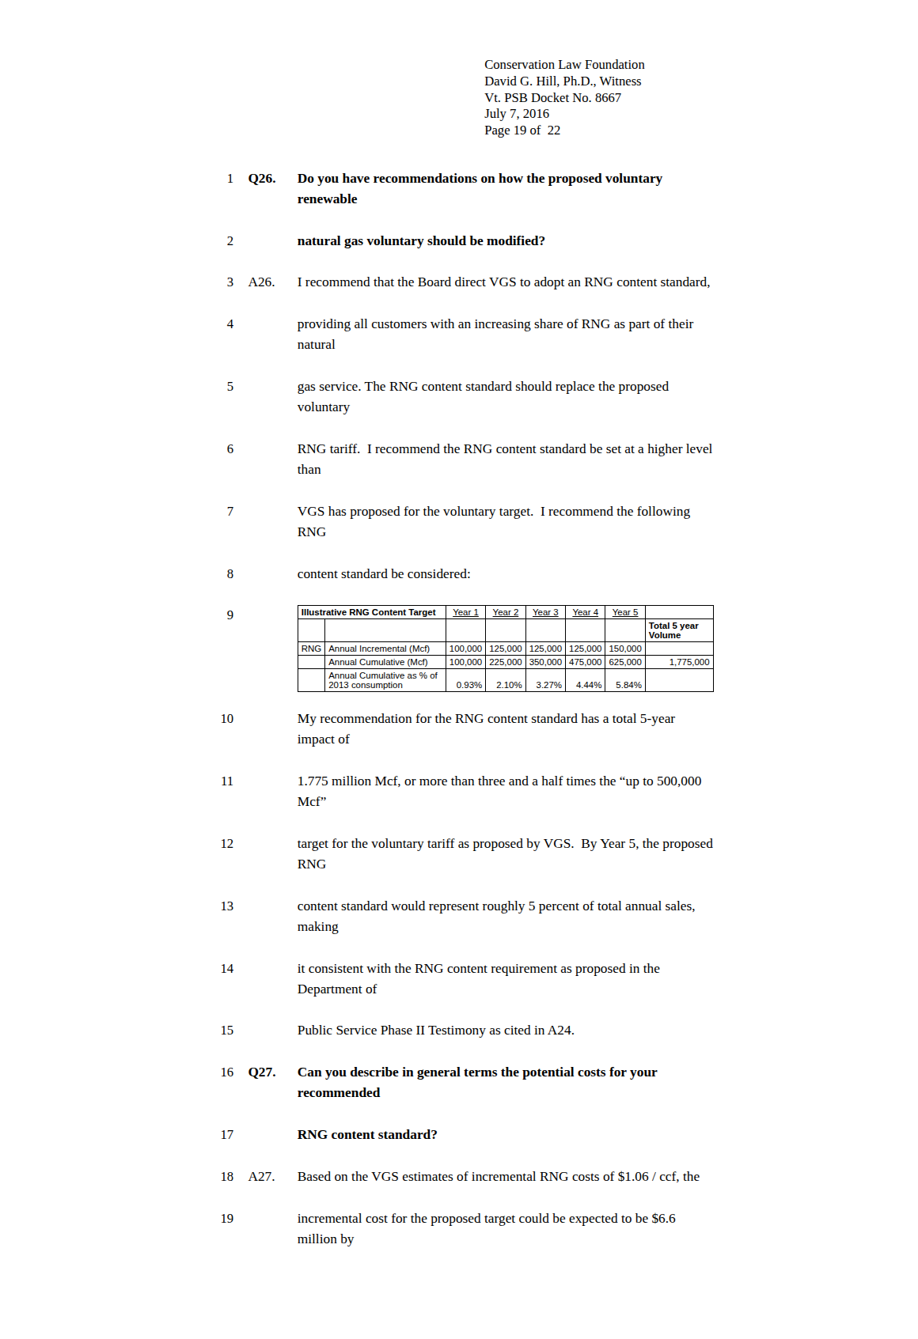Conservation Law Foundation
David G. Hill, Ph.D., Witness
Vt. PSB Docket No. 8667
July 7, 2016
Page 19 of 22
1
Q26.
Do you have recommendations on how the proposed voluntary renewable
2
natural gas voluntary should be modified?
3
A26.
I recommend that the Board direct VGS to adopt an RNG content standard,
4
providing all customers with an increasing share of RNG as part of their natural
5
gas service. The RNG content standard should replace the proposed voluntary
6
RNG tariff. I recommend the RNG content standard be set at a higher level than
7
VGS has proposed for the voluntary target. I recommend the following RNG
8
content standard be considered:
9
| Illustrative RNG Content Target | Year 1 | Year 2 | Year 3 | Year 4 | Year 5 | |
| --- | --- | --- | --- | --- | --- | --- |
| | | | | | | | Total 5 year Volume |
| RNG | Annual Incremental (Mcf) | 100,000 | 125,000 | 125,000 | 125,000 | 150,000 | |
| | Annual Cumulative (Mcf) | 100,000 | 225,000 | 350,000 | 475,000 | 625,000 | 1,775,000 |
| | Annual Cumulative as % of 2013 consumption | 0.93% | 2.10% | 3.27% | 4.44% | 5.84% | |
10
My recommendation for the RNG content standard has a total 5-year impact of
11
1.775 million Mcf, or more than three and a half times the “up to 500,000 Mcf”
12
target for the voluntary tariff as proposed by VGS. By Year 5, the proposed RNG
13
content standard would represent roughly 5 percent of total annual sales, making
14
it consistent with the RNG content requirement as proposed in the Department of
15
Public Service Phase II Testimony as cited in A24.
16
Q27.
Can you describe in general terms the potential costs for your recommended
17
RNG content standard?
18
A27.
Based on the VGS estimates of incremental RNG costs of $1.06 / ccf, the
19
incremental cost for the proposed target could be expected to be $6.6 million by